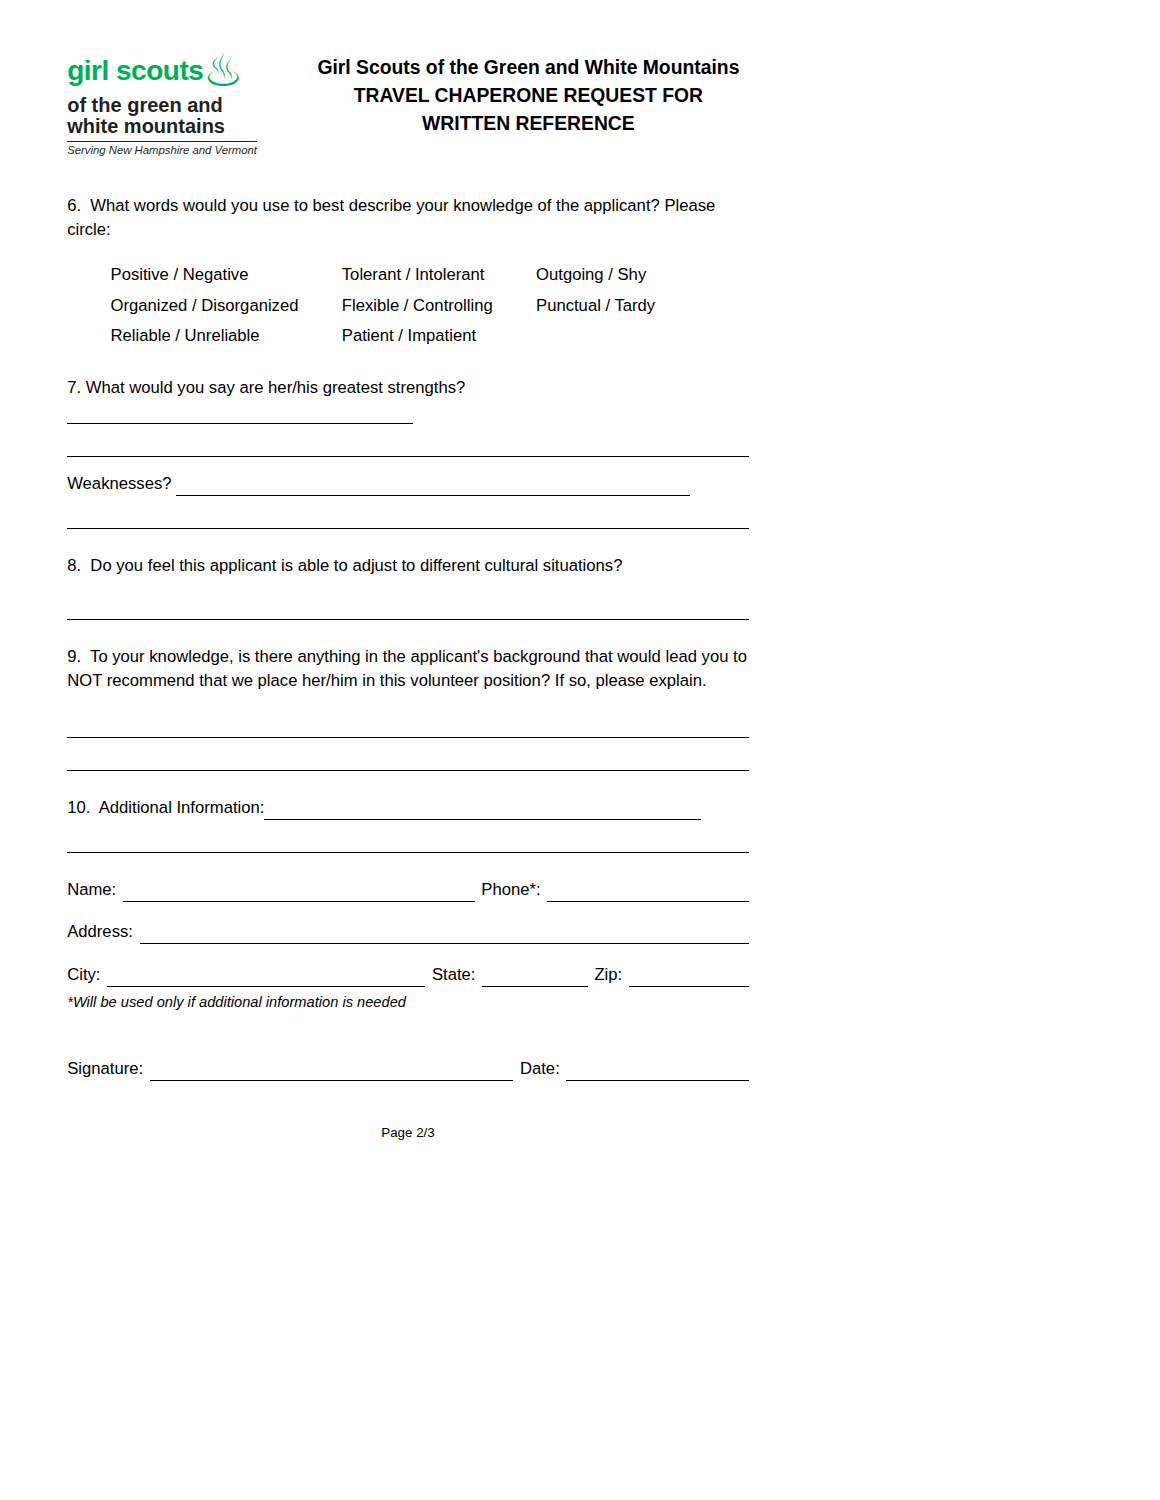girl scouts♨
of the green and
white mountains
Serving New Hampshire and Vermont
Girl Scouts of the Green and White Mountains
Travel Chaperone Request for Written Reference
6. What words would you use to best describe your knowledge of the applicant? Please circle:
| Positive / Negative | Tolerant / Intolerant | Outgoing / Shy |
| Organized / Disorganized | Flexible / Controlling | Punctual / Tardy |
| Reliable / Unreliable | Patient / Impatient | |
7. What would you say are her/his greatest strengths?
Weaknesses?
8. Do you feel this applicant is able to adjust to different cultural situations?
9. To your knowledge, is there anything in the applicant's background that would lead you to NOT recommend that we place her/him in this volunteer position? If so, please explain.
10. Additional Information:
Name: Phone*:
Address:
City: State: Zip:
*Will be used only if additional information is needed
Signature: Date:
Page 2/3